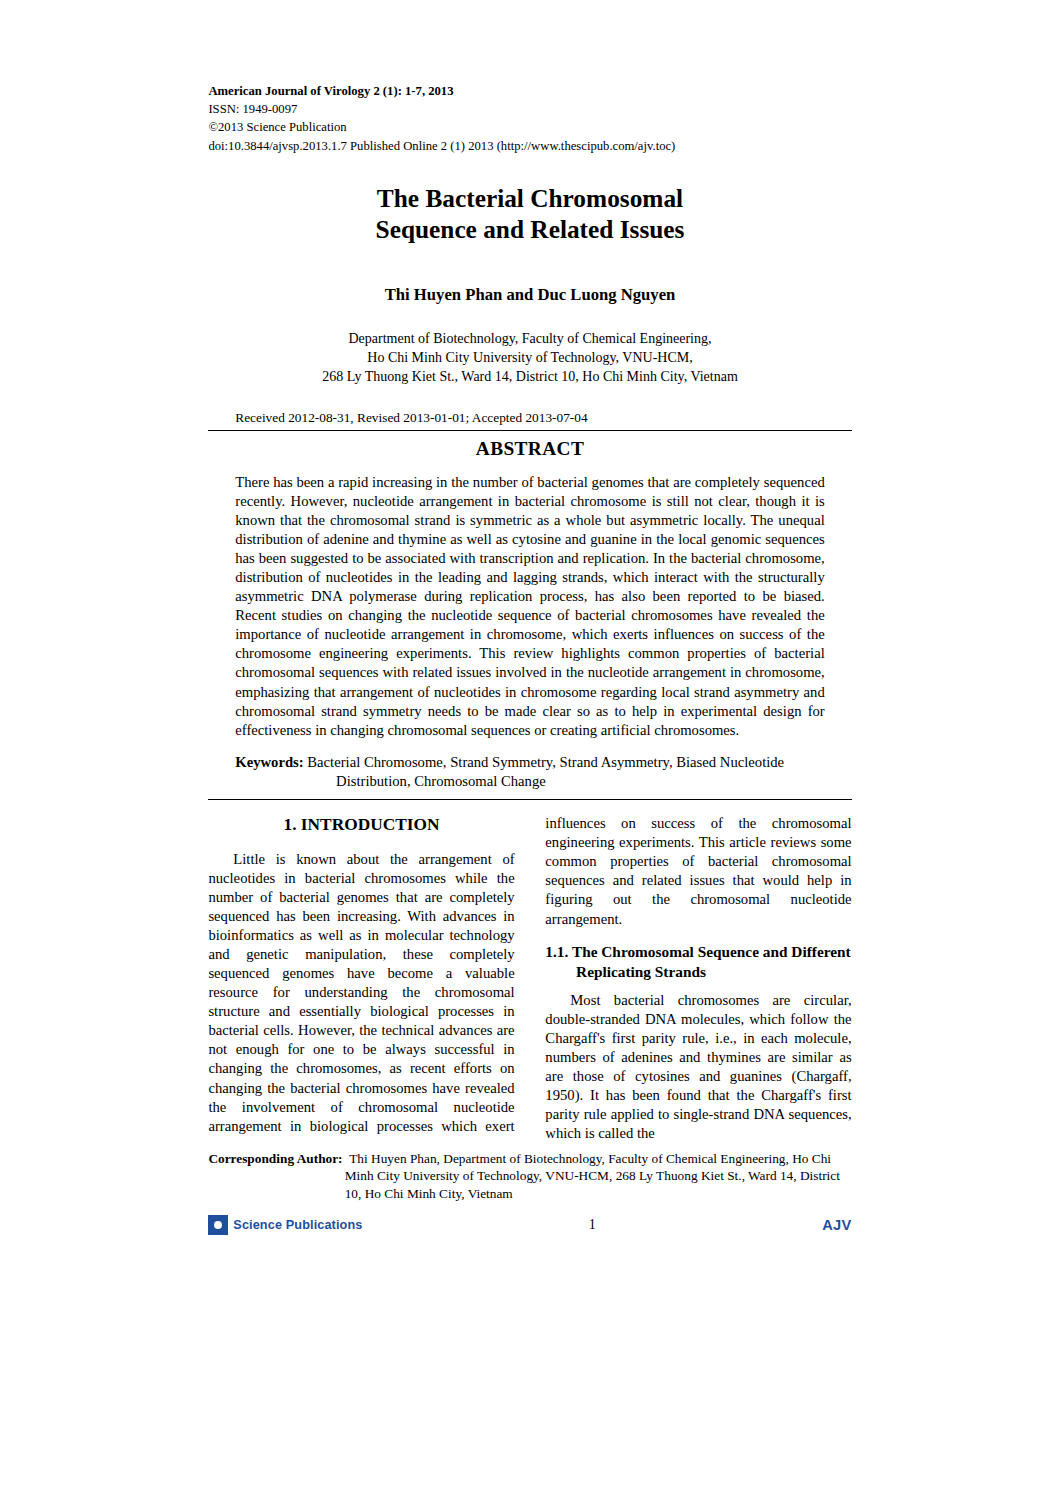American Journal of Virology 2 (1): 1-7, 2013
ISSN: 1949-0097
©2013 Science Publication
doi:10.3844/ajvsp.2013.1.7 Published Online 2 (1) 2013 (http://www.thescipub.com/ajv.toc)
The Bacterial Chromosomal
Sequence and Related Issues
Thi Huyen Phan and Duc Luong Nguyen
Department of Biotechnology, Faculty of Chemical Engineering,
Ho Chi Minh City University of Technology, VNU-HCM,
268 Ly Thuong Kiet St., Ward 14, District 10, Ho Chi Minh City, Vietnam
Received 2012-08-31, Revised 2013-01-01; Accepted 2013-07-04
ABSTRACT
There has been a rapid increasing in the number of bacterial genomes that are completely sequenced recently. However, nucleotide arrangement in bacterial chromosome is still not clear, though it is known that the chromosomal strand is symmetric as a whole but asymmetric locally. The unequal distribution of adenine and thymine as well as cytosine and guanine in the local genomic sequences has been suggested to be associated with transcription and replication. In the bacterial chromosome, distribution of nucleotides in the leading and lagging strands, which interact with the structurally asymmetric DNA polymerase during replication process, has also been reported to be biased. Recent studies on changing the nucleotide sequence of bacterial chromosomes have revealed the importance of nucleotide arrangement in chromosome, which exerts influences on success of the chromosome engineering experiments. This review highlights common properties of bacterial chromosomal sequences with related issues involved in the nucleotide arrangement in chromosome, emphasizing that arrangement of nucleotides in chromosome regarding local strand asymmetry and chromosomal strand symmetry needs to be made clear so as to help in experimental design for effectiveness in changing chromosomal sequences or creating artificial chromosomes.
Keywords: Bacterial Chromosome, Strand Symmetry, Strand Asymmetry, Biased Nucleotide Distribution, Chromosomal Change
1. INTRODUCTION
Little is known about the arrangement of nucleotides in bacterial chromosomes while the number of bacterial genomes that are completely sequenced has been increasing. With advances in bioinformatics as well as in molecular technology and genetic manipulation, these completely sequenced genomes have become a valuable resource for understanding the chromosomal structure and essentially biological processes in bacterial cells. However, the technical advances are not enough for one to be always successful in changing the chromosomes, as recent efforts on changing the bacterial chromosomes have revealed the involvement of chromosomal nucleotide arrangement in biological processes which exert influences on success of the chromosomal engineering experiments. This article reviews some common properties of bacterial chromosomal sequences and related issues that would help in figuring out the chromosomal nucleotide arrangement.
1.1. The Chromosomal Sequence and DifferentReplicating Strands
Most bacterial chromosomes are circular, double-stranded DNA molecules, which follow the Chargaff's first parity rule, i.e., in each molecule, numbers of adenines and thymines are similar as are those of cytosines and guanines (Chargaff, 1950). It has been found that the Chargaff's first parity rule applied to single-strand DNA sequences, which is called the
Corresponding Author: Thi Huyen Phan, Department of Biotechnology, Faculty of Chemical Engineering, Ho Chi Minh City University of Technology, VNU-HCM, 268 Ly Thuong Kiet St., Ward 14, District 10, Ho Chi Minh City, Vietnam
Science Publications
1
AJV